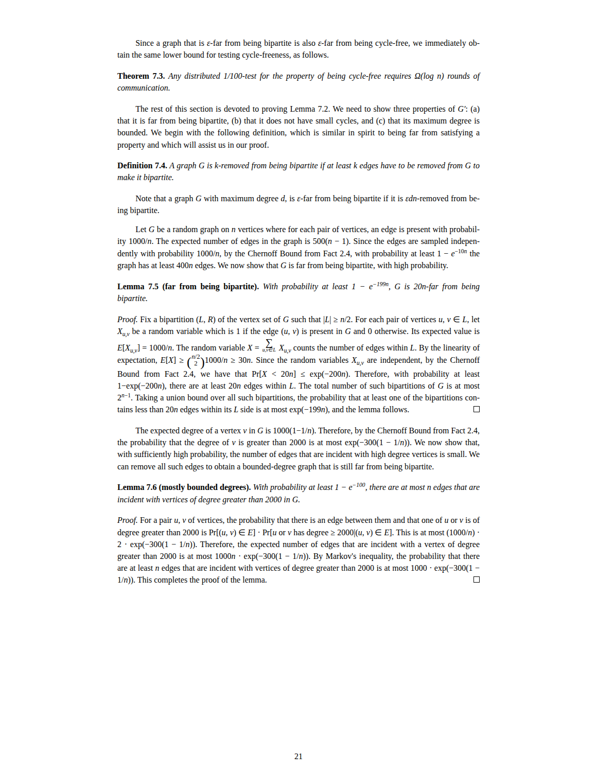Since a graph that is ε-far from being bipartite is also ε-far from being cycle-free, we immediately obtain the same lower bound for testing cycle-freeness, as follows.
Theorem 7.3. Any distributed 1/100-test for the property of being cycle-free requires Ω(log n) rounds of communication.
The rest of this section is devoted to proving Lemma 7.2. We need to show three properties of G′: (a) that it is far from being bipartite, (b) that it does not have small cycles, and (c) that its maximum degree is bounded. We begin with the following definition, which is similar in spirit to being far from satisfying a property and which will assist us in our proof.
Definition 7.4. A graph G is k-removed from being bipartite if at least k edges have to be removed from G to make it bipartite.
Note that a graph G with maximum degree d, is ε-far from being bipartite if it is εdn-removed from being bipartite.
Let G be a random graph on n vertices where for each pair of vertices, an edge is present with probability 1000/n. The expected number of edges in the graph is 500(n − 1). Since the edges are sampled independently with probability 1000/n, by the Chernoff Bound from Fact 2.4, with probability at least 1 − e−10n the graph has at least 400n edges. We now show that G is far from being bipartite, with high probability.
Lemma 7.5 (far from being bipartite). With probability at least 1 − e−199n, G is 20n-far from being bipartite.
Proof. Fix a bipartition (L, R) of the vertex set of G such that |L| ≥ n/2. For each pair of vertices u, v ∈ L, let Xu,v be a random variable which is 1 if the edge (u, v) is present in G and 0 otherwise. Its expected value is E[Xu,v] = 1000/n. The random variable X = ∑u,v∈L Xu,v counts the number of edges within L. By the linearity of expectation, E[X] ≥ (n/22) 1000/n ≥ 30n. Since the random variables Xu,v are independent, by the Chernoff Bound from Fact 2.4, we have that Pr[X < 20n] ≤ exp(−200n). Therefore, with probability at least 1−exp(−200n), there are at least 20n edges within L. The total number of such bipartitions of G is at most 2n−1. Taking a union bound over all such bipartitions, the probability that at least one of the bipartitions contains less than 20n edges within its L side is at most exp(−199n), and the lemma follows.
The expected degree of a vertex v in G is 1000(1−1/n). Therefore, by the Chernoff Bound from Fact 2.4, the probability that the degree of v is greater than 2000 is at most exp(−300(1 − 1/n)). We now show that, with sufficiently high probability, the number of edges that are incident with high degree vertices is small. We can remove all such edges to obtain a bounded-degree graph that is still far from being bipartite.
Lemma 7.6 (mostly bounded degrees). With probability at least 1 − e−100, there are at most n edges that are incident with vertices of degree greater than 2000 in G.
Proof. For a pair u, v of vertices, the probability that there is an edge between them and that one of u or v is of degree greater than 2000 is Pr[(u, v) ∈ E] · Pr[u or v has degree ≥ 2000|(u, v) ∈ E]. This is at most (1000/n) · 2 · exp(−300(1 − 1/n)). Therefore, the expected number of edges that are incident with a vertex of degree greater than 2000 is at most 1000n · exp(−300(1 − 1/n)). By Markov's inequality, the probability that there are at least n edges that are incident with vertices of degree greater than 2000 is at most 1000 · exp(−300(1 − 1/n)). This completes the proof of the lemma.
21